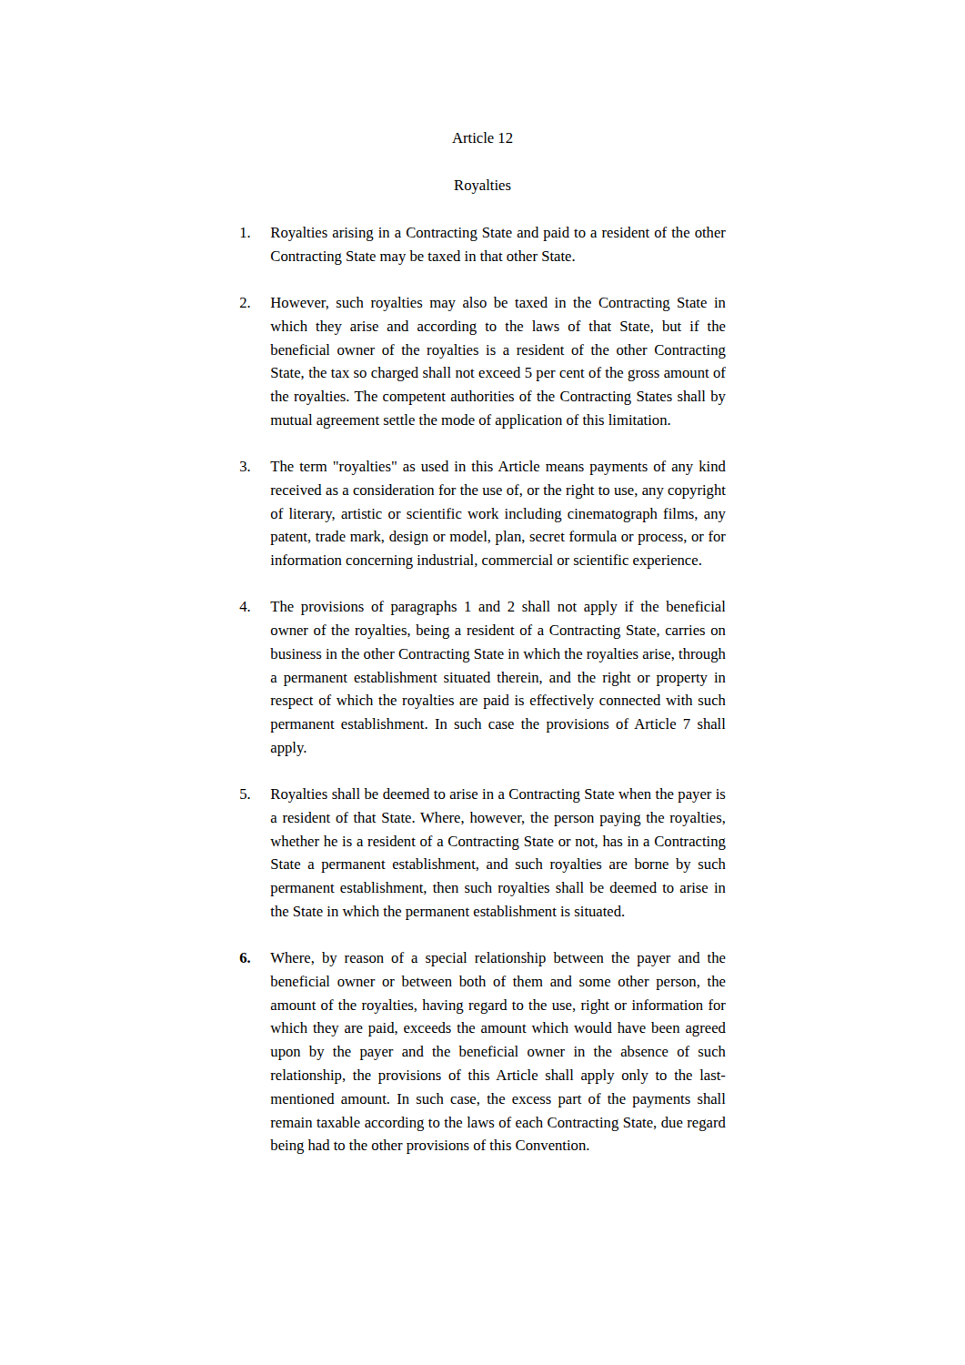Article 12 Royalties
Royalties arising in a Contracting State and paid to a resident of the other Contracting State may be taxed in that other State.
However, such royalties may also be taxed in the Contracting State in which they arise and according to the laws of that State, but if the beneficial owner of the royalties is a resident of the other Contracting State, the tax so charged shall not exceed 5 per cent of the gross amount of the royalties. The competent authorities of the Contracting States shall by mutual agreement settle the mode of application of this limitation.
The term "royalties" as used in this Article means payments of any kind received as a consideration for the use of, or the right to use, any copyright of literary, artistic or scientific work including cinematograph films, any patent, trade mark, design or model, plan, secret formula or process, or for information concerning industrial, commercial or scientific experience.
The provisions of paragraphs 1 and 2 shall not apply if the beneficial owner of the royalties, being a resident of a Contracting State, carries on business in the other Contracting State in which the royalties arise, through a permanent establishment situated therein, and the right or property in respect of which the royalties are paid is effectively connected with such permanent establishment. In such case the provisions of Article 7 shall apply.
Royalties shall be deemed to arise in a Contracting State when the payer is a resident of that State. Where, however, the person paying the royalties, whether he is a resident of a Contracting State or not, has in a Contracting State a permanent establishment, and such royalties are borne by such permanent establishment, then such royalties shall be deemed to arise in the State in which the permanent establishment is situated.
Where, by reason of a special relationship between the payer and the beneficial owner or between both of them and some other person, the amount of the royalties, having regard to the use, right or information for which they are paid, exceeds the amount which would have been agreed upon by the payer and the beneficial owner in the absence of such relationship, the provisions of this Article shall apply only to the last-mentioned amount. In such case, the excess part of the payments shall remain taxable according to the laws of each Contracting State, due regard being had to the other provisions of this Convention.